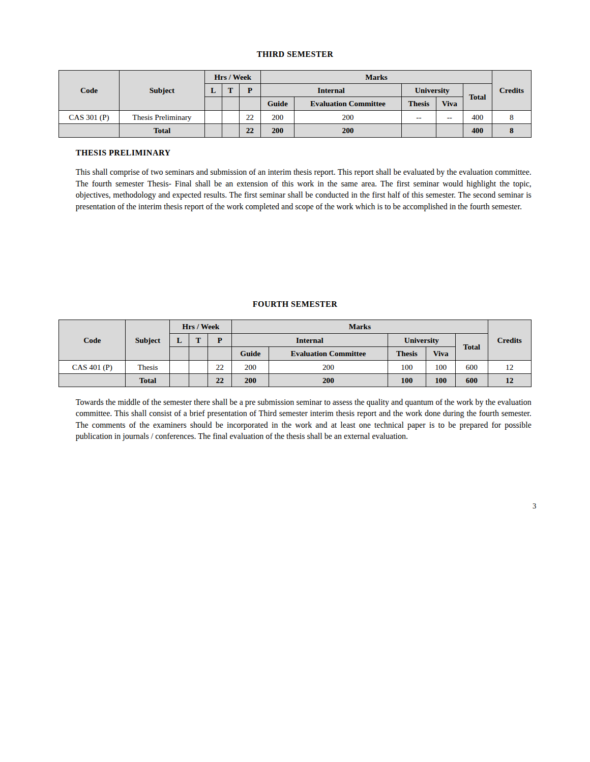THIRD SEMESTER
| Code | Subject | Hrs / Week | Marks | Credits |
| --- | --- | --- | --- | --- |
| L | T | P | Internal | University | Total |
| | | | Guide | Evaluation Committee | Thesis | Viva |
| CAS 301 (P) | Thesis Preliminary | | | 22 | 200 | 200 | -- | -- | 400 | 8 |
| | Total | | | 22 | 200 | 200 | | | 400 | 8 |
THESIS PRELIMINARY
This shall comprise of two seminars and submission of an interim thesis report. This report shall be evaluated by the evaluation committee. The fourth semester Thesis- Final shall be an extension of this work in the same area. The first seminar would highlight the topic, objectives, methodology and expected results. The first seminar shall be conducted in the first half of this semester. The second seminar is presentation of the interim thesis report of the work completed and scope of the work which is to be accomplished in the fourth semester.
FOURTH SEMESTER
| Code | Subject | Hrs / Week | Marks | Credits |
| --- | --- | --- | --- | --- |
| L | T | P | Internal | University | Total |
| | | | Guide | Evaluation Committee | Thesis | Viva |
| CAS 401 (P) | Thesis | | | 22 | 200 | 200 | 100 | 100 | 600 | 12 |
| | Total | | | 22 | 200 | 200 | 100 | 100 | 600 | 12 |
Towards the middle of the semester there shall be a pre submission seminar to assess the quality and quantum of the work by the evaluation committee. This shall consist of a brief presentation of Third semester interim thesis report and the work done during the fourth semester. The comments of the examiners should be incorporated in the work and at least one technical paper is to be prepared for possible publication in journals / conferences. The final evaluation of the thesis shall be an external evaluation.
3